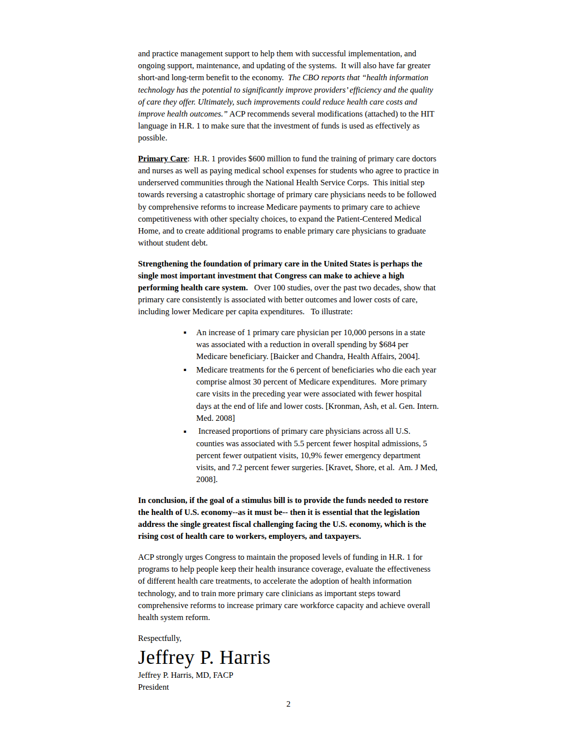and practice management support to help them with successful implementation, and ongoing support, maintenance, and updating of the systems. It will also have far greater short-and long-term benefit to the economy. The CBO reports that “health information technology has the potential to significantly improve providers’ efficiency and the quality of care they offer. Ultimately, such improvements could reduce health care costs and improve health outcomes.” ACP recommends several modifications (attached) to the HIT language in H.R. 1 to make sure that the investment of funds is used as effectively as possible.
Primary Care: H.R. 1 provides $600 million to fund the training of primary care doctors and nurses as well as paying medical school expenses for students who agree to practice in underserved communities through the National Health Service Corps. This initial step towards reversing a catastrophic shortage of primary care physicians needs to be followed by comprehensive reforms to increase Medicare payments to primary care to achieve competitiveness with other specialty choices, to expand the Patient-Centered Medical Home, and to create additional programs to enable primary care physicians to graduate without student debt.
Strengthening the foundation of primary care in the United States is perhaps the single most important investment that Congress can make to achieve a high performing health care system. Over 100 studies, over the past two decades, show that primary care consistently is associated with better outcomes and lower costs of care, including lower Medicare per capita expenditures. To illustrate:
An increase of 1 primary care physician per 10,000 persons in a state was associated with a reduction in overall spending by $684 per Medicare beneficiary. [Baicker and Chandra, Health Affairs, 2004].
Medicare treatments for the 6 percent of beneficiaries who die each year comprise almost 30 percent of Medicare expenditures. More primary care visits in the preceding year were associated with fewer hospital days at the end of life and lower costs. [Kronman, Ash, et al. Gen. Intern. Med. 2008]
Increased proportions of primary care physicians across all U.S. counties was associated with 5.5 percent fewer hospital admissions, 5 percent fewer outpatient visits, 10,9% fewer emergency department visits, and 7.2 percent fewer surgeries. [Kravet, Shore, et al. Am. J Med, 2008].
In conclusion, if the goal of a stimulus bill is to provide the funds needed to restore the health of U.S. economy--as it must be-- then it is essential that the legislation address the single greatest fiscal challenging facing the U.S. economy, which is the rising cost of health care to workers, employers, and taxpayers.
ACP strongly urges Congress to maintain the proposed levels of funding in H.R. 1 for programs to help people keep their health insurance coverage, evaluate the effectiveness of different health care treatments, to accelerate the adoption of health information technology, and to train more primary care clinicians as important steps toward comprehensive reforms to increase primary care workforce capacity and achieve overall health system reform.
Respectfully,
Jeffrey P. Harris
Jeffrey P. Harris, MD, FACP
President
2